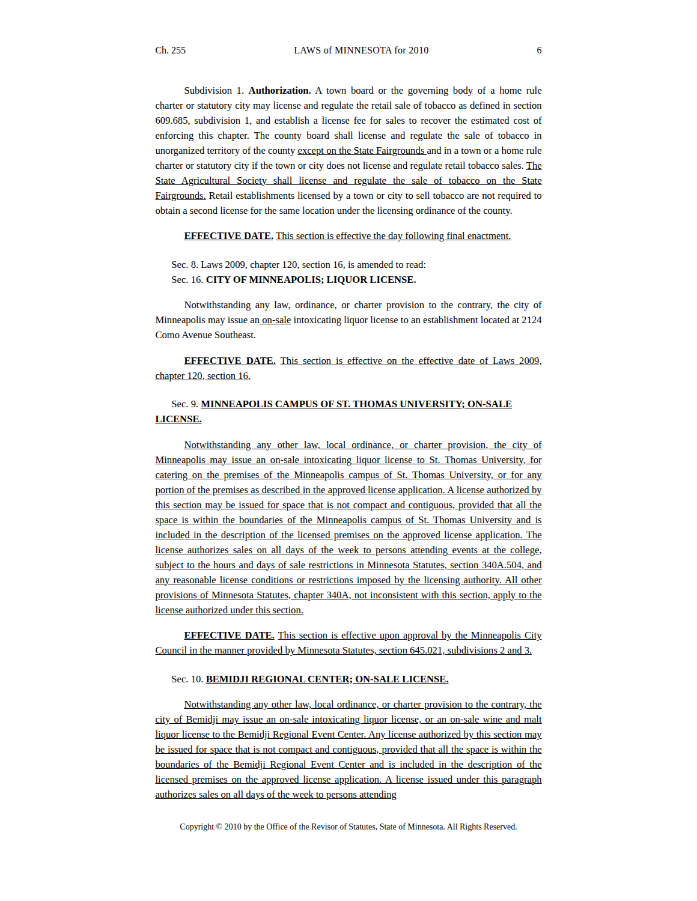Ch. 255
LAWS of MINNESOTA for 2010
6
Subdivision 1. Authorization. A town board or the governing body of a home rule charter or statutory city may license and regulate the retail sale of tobacco as defined in section 609.685, subdivision 1, and establish a license fee for sales to recover the estimated cost of enforcing this chapter. The county board shall license and regulate the sale of tobacco in unorganized territory of the county except on the State Fairgrounds and in a town or a home rule charter or statutory city if the town or city does not license and regulate retail tobacco sales. The State Agricultural Society shall license and regulate the sale of tobacco on the State Fairgrounds. Retail establishments licensed by a town or city to sell tobacco are not required to obtain a second license for the same location under the licensing ordinance of the county.
EFFECTIVE DATE. This section is effective the day following final enactment.
Sec. 8. Laws 2009, chapter 120, section 16, is amended to read:
Sec. 16. CITY OF MINNEAPOLIS; LIQUOR LICENSE.
Notwithstanding any law, ordinance, or charter provision to the contrary, the city of Minneapolis may issue an on-sale intoxicating liquor license to an establishment located at 2124 Como Avenue Southeast.
EFFECTIVE DATE. This section is effective on the effective date of Laws 2009, chapter 120, section 16.
Sec. 9. MINNEAPOLIS CAMPUS OF ST. THOMAS UNIVERSITY; ON-SALE LICENSE.
Notwithstanding any other law, local ordinance, or charter provision, the city of Minneapolis may issue an on-sale intoxicating liquor license to St. Thomas University, for catering on the premises of the Minneapolis campus of St. Thomas University, or for any portion of the premises as described in the approved license application. A license authorized by this section may be issued for space that is not compact and contiguous, provided that all the space is within the boundaries of the Minneapolis campus of St. Thomas University and is included in the description of the licensed premises on the approved license application. The license authorizes sales on all days of the week to persons attending events at the college, subject to the hours and days of sale restrictions in Minnesota Statutes, section 340A.504, and any reasonable license conditions or restrictions imposed by the licensing authority. All other provisions of Minnesota Statutes, chapter 340A, not inconsistent with this section, apply to the license authorized under this section.
EFFECTIVE DATE. This section is effective upon approval by the Minneapolis City Council in the manner provided by Minnesota Statutes, section 645.021, subdivisions 2 and 3.
Sec. 10. BEMIDJI REGIONAL CENTER; ON-SALE LICENSE.
Notwithstanding any other law, local ordinance, or charter provision to the contrary, the city of Bemidji may issue an on-sale intoxicating liquor license, or an on-sale wine and malt liquor license to the Bemidji Regional Event Center. Any license authorized by this section may be issued for space that is not compact and contiguous, provided that all the space is within the boundaries of the Bemidji Regional Event Center and is included in the description of the licensed premises on the approved license application. A license issued under this paragraph authorizes sales on all days of the week to persons attending
Copyright © 2010 by the Office of the Revisor of Statutes, State of Minnesota. All Rights Reserved.